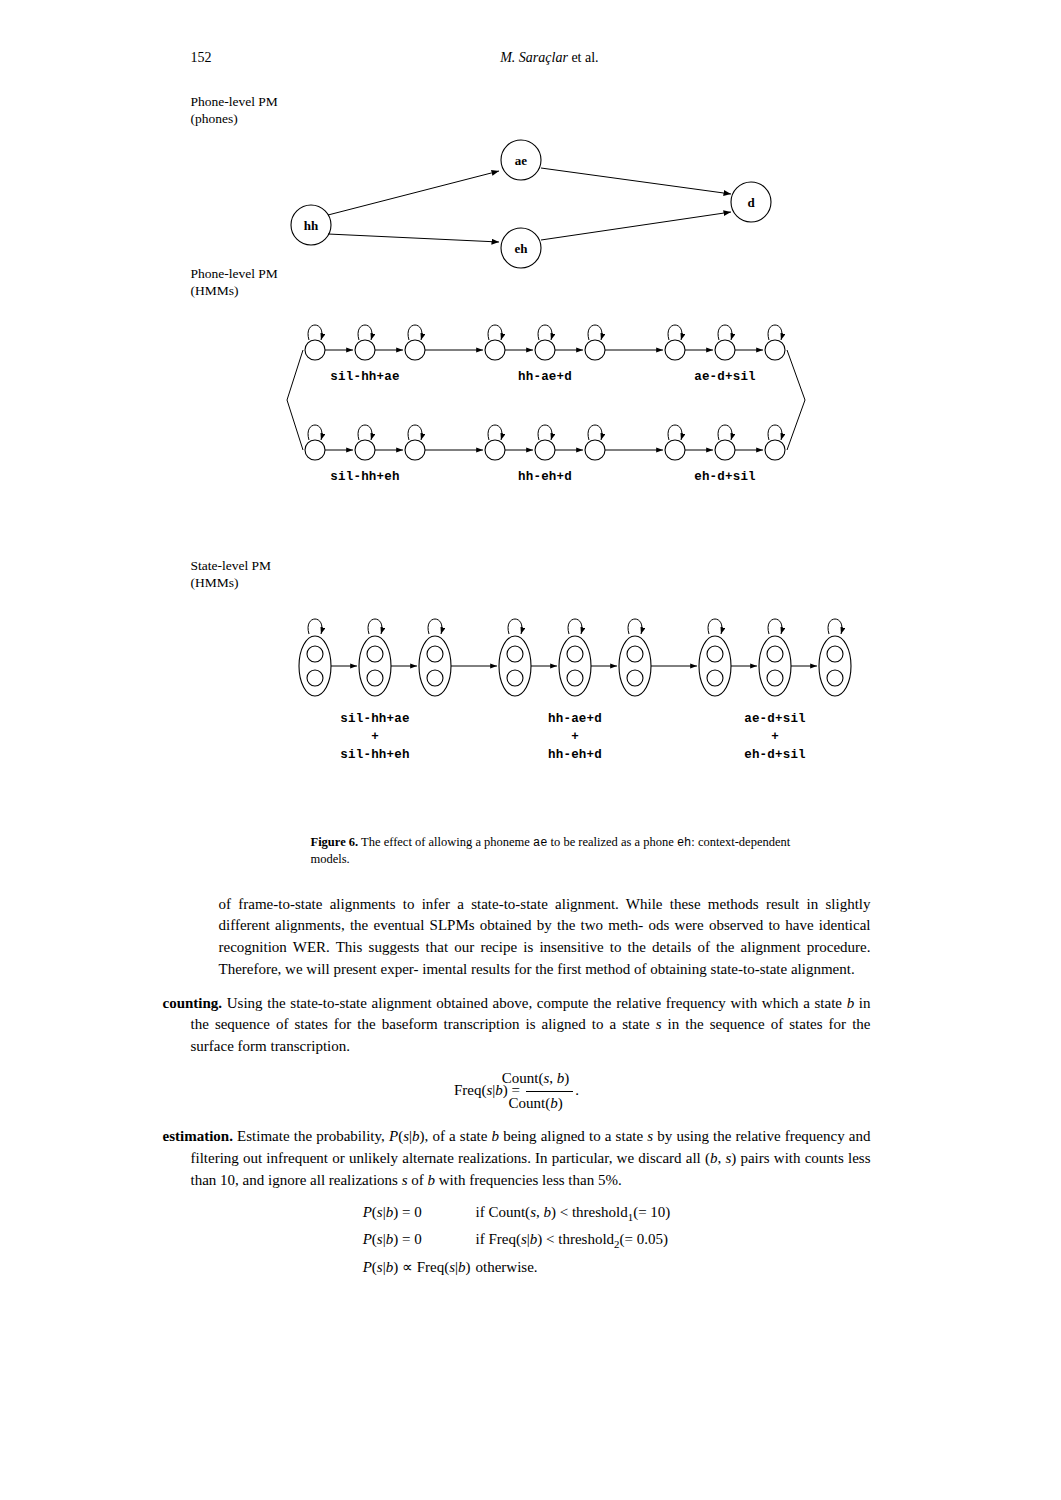152 M. Saraçlar et al.
Phone-level PM (phones)
hh ae eh d
Phone-level PM (HMMs)
sil-hh+ae hh-ae+d ae-d+sil sil-hh+eh hh-eh+d eh-d+sil
State-level PM (HMMs)
sil-hh+ae + sil-hh+eh hh-ae+d + hh-eh+d ae-d+sil + eh-d+sil
Figure 6. The effect of allowing a phoneme ae to be realized as a phone eh: context-dependent models.
of frame-to-state alignments to infer a state-to-state alignment. While these methods result in slightly different alignments, the eventual SLPMs obtained by the two meth- ods were observed to have identical recognition WER. This suggests that our recipe is insensitive to the details of the alignment procedure. Therefore, we will present exper- imental results for the first method of obtaining state-to-state alignment.
counting. Using the state-to-state alignment obtained above, compute the relative frequency with which a state b in the sequence of states for the baseform transcription is aligned to a state s in the sequence of states for the surface form transcription.
Freq(s|b) = Count(s, b) Count(b) .
estimation. Estimate the probability, P(s|b), of a state b being aligned to a state s by using the relative frequency and filtering out infrequent or unlikely alternate realizations. In particular, we discard all (b, s) pairs with counts less than 10, and ignore all realizations s of b with frequencies less than 5%.
P(s|b) = 0
if Count(s, b) < threshold1(= 10)
P(s|b) = 0
if Freq(s|b) < threshold2(= 0.05)
P(s|b) ∝ Freq(s|b)
otherwise.